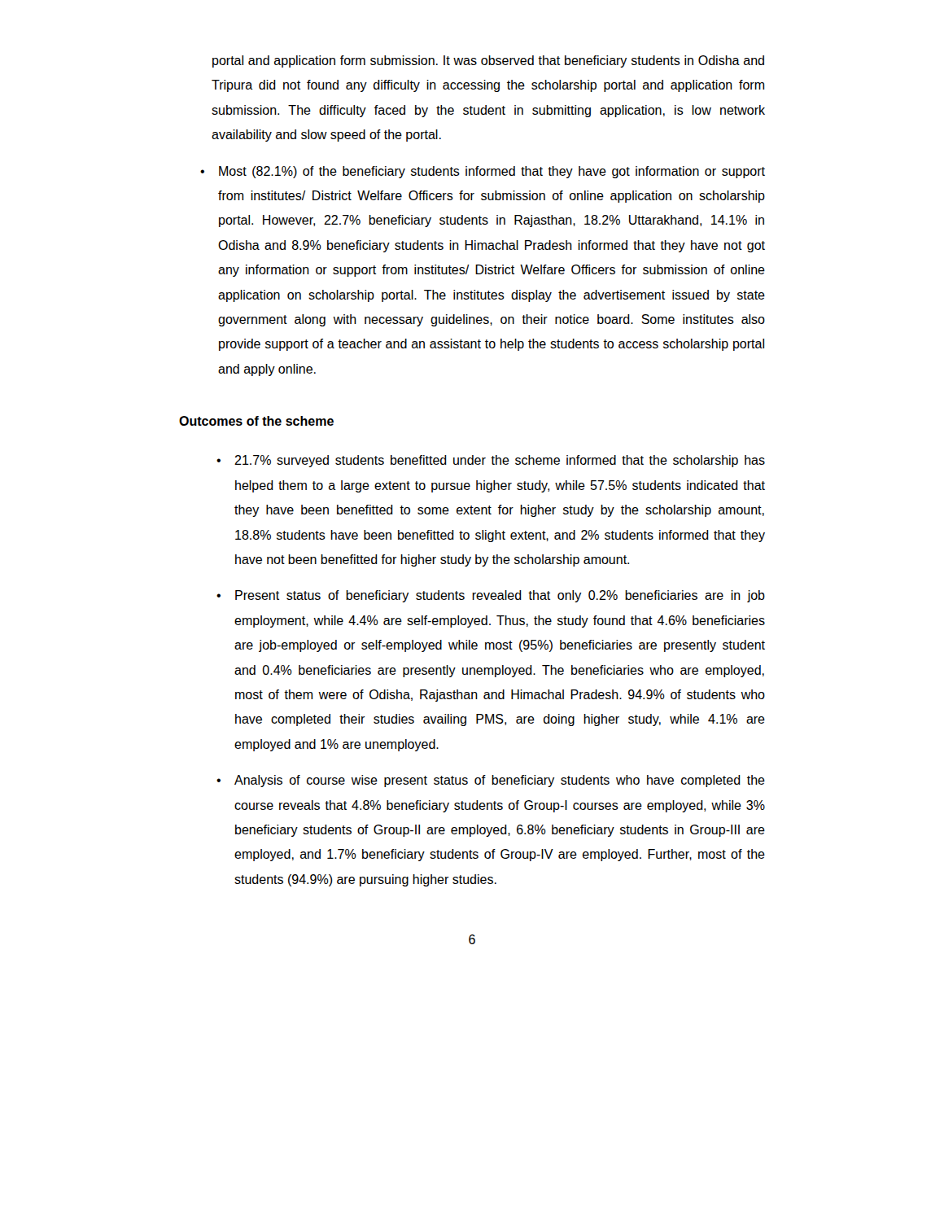portal and application form submission. It was observed that beneficiary students in Odisha and Tripura did not found any difficulty in accessing the scholarship portal and application form submission. The difficulty faced by the student in submitting application, is low network availability and slow speed of the portal.
Most (82.1%) of the beneficiary students informed that they have got information or support from institutes/ District Welfare Officers for submission of online application on scholarship portal. However, 22.7% beneficiary students in Rajasthan, 18.2% Uttarakhand, 14.1% in Odisha and 8.9% beneficiary students in Himachal Pradesh informed that they have not got any information or support from institutes/ District Welfare Officers for submission of online application on scholarship portal. The institutes display the advertisement issued by state government along with necessary guidelines, on their notice board. Some institutes also provide support of a teacher and an assistant to help the students to access scholarship portal and apply online.
Outcomes of the scheme
21.7% surveyed students benefitted under the scheme informed that the scholarship has helped them to a large extent to pursue higher study, while 57.5% students indicated that they have been benefitted to some extent for higher study by the scholarship amount, 18.8% students have been benefitted to slight extent, and 2% students informed that they have not been benefitted for higher study by the scholarship amount.
Present status of beneficiary students revealed that only 0.2% beneficiaries are in job employment, while 4.4% are self-employed. Thus, the study found that 4.6% beneficiaries are job-employed or self-employed while most (95%) beneficiaries are presently student and 0.4% beneficiaries are presently unemployed. The beneficiaries who are employed, most of them were of Odisha, Rajasthan and Himachal Pradesh. 94.9% of students who have completed their studies availing PMS, are doing higher study, while 4.1% are employed and 1% are unemployed.
Analysis of course wise present status of beneficiary students who have completed the course reveals that 4.8% beneficiary students of Group-I courses are employed, while 3% beneficiary students of Group-II are employed, 6.8% beneficiary students in Group-III are employed, and 1.7% beneficiary students of Group-IV are employed. Further, most of the students (94.9%) are pursuing higher studies.
6